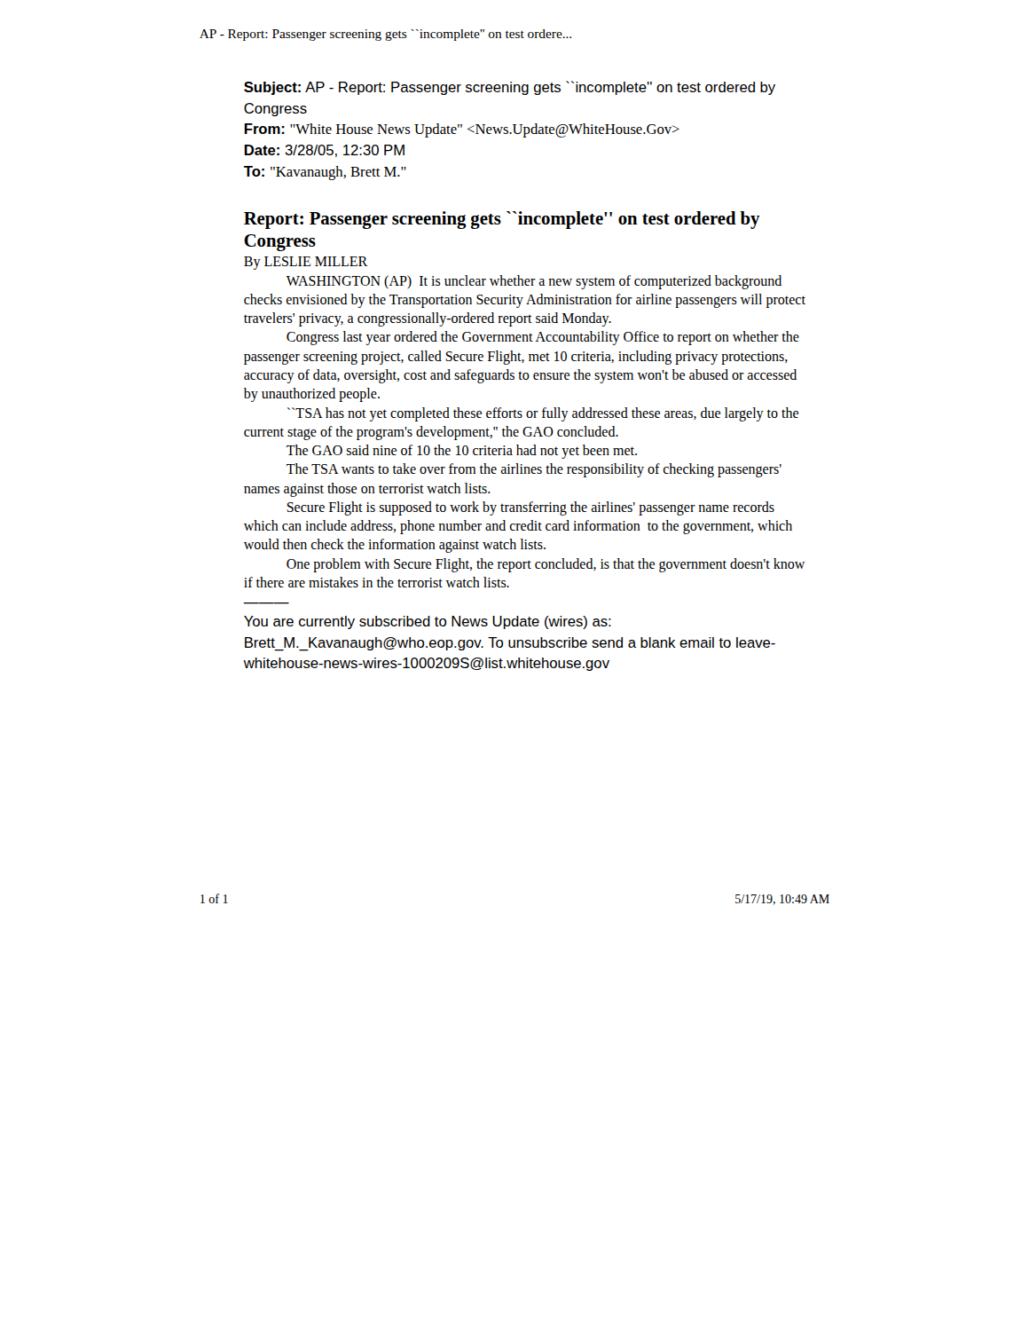AP - Report: Passenger screening gets ``incomplete'' on test ordere...
Subject: AP - Report: Passenger screening gets ``incomplete'' on test ordered by Congress
From: "White House News Update" <News.Update@WhiteHouse.Gov>
Date: 3/28/05, 12:30 PM
To: "Kavanaugh, Brett M."
Report: Passenger screening gets ``incomplete'' on test ordered by Congress
By LESLIE MILLER
WASHINGTON (AP) It is unclear whether a new system of computerized background checks envisioned by the Transportation Security Administration for airline passengers will protect travelers' privacy, a congressionally-ordered report said Monday.
Congress last year ordered the Government Accountability Office to report on whether the passenger screening project, called Secure Flight, met 10 criteria, including privacy protections, accuracy of data, oversight, cost and safeguards to ensure the system won't be abused or accessed by unauthorized people.
``TSA has not yet completed these efforts or fully addressed these areas, due largely to the current stage of the program's development,'' the GAO concluded.
The GAO said nine of 10 the 10 criteria had not yet been met.
The TSA wants to take over from the airlines the responsibility of checking passengers' names against those on terrorist watch lists.
Secure Flight is supposed to work by transferring the airlines' passenger name records which can include address, phone number and credit card information to the government, which would then check the information against watch lists.
One problem with Secure Flight, the report concluded, is that the government doesn't know if there are mistakes in the terrorist watch lists.
———
You are currently subscribed to News Update (wires) as: Brett_M._Kavanaugh@who.eop.gov. To unsubscribe send a blank email to leave-whitehouse-news-wires-1000209S@list.whitehouse.gov
1 of 1
5/17/19, 10:49 AM